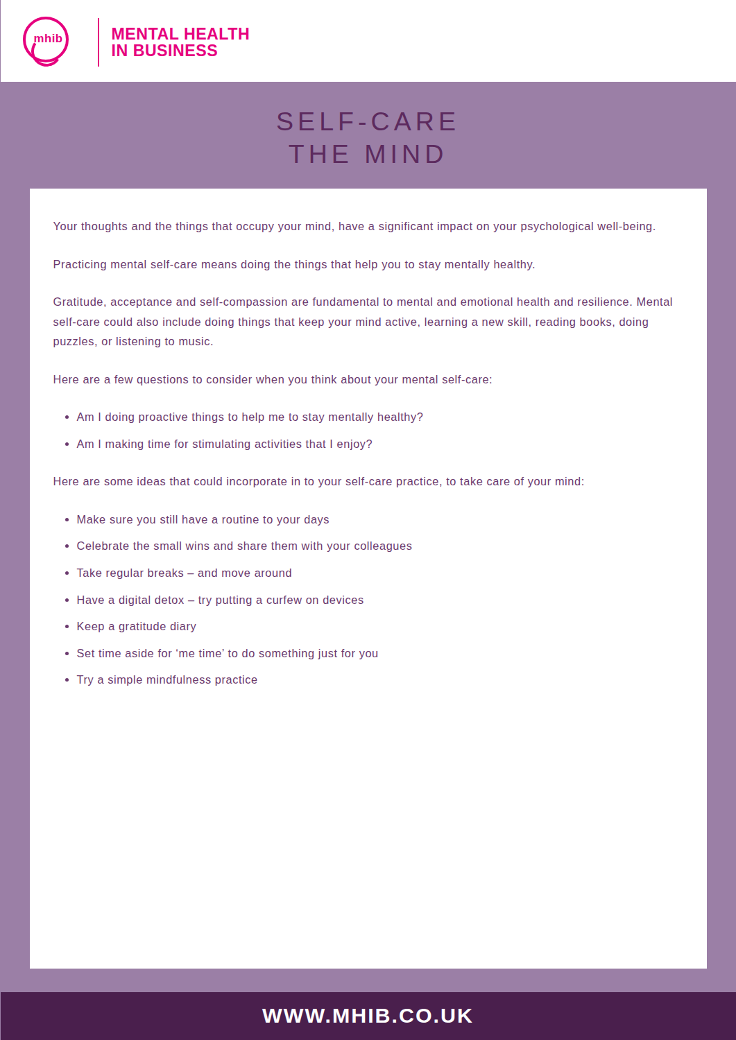mhib
Mental Health in Business
Self-Care
The Mind
Your thoughts and the things that occupy your mind, have a significant impact on your psychological well-being.
Practicing mental self-care means doing the things that help you to stay mentally healthy.
Gratitude, acceptance and self-compassion are fundamental to mental and emotional health and resilience. Mental self-care could also include doing things that keep your mind active, learning a new skill, reading books, doing puzzles, or listening to music.
Here are a few questions to consider when you think about your mental self-care:
Am I doing proactive things to help me to stay mentally healthy?
Am I making time for stimulating activities that I enjoy?
Here are some ideas that could incorporate in to your self-care practice, to take care of your mind:
Make sure you still have a routine to your days
Celebrate the small wins and share them with your colleagues
Take regular breaks – and move around
Have a digital detox – try putting a curfew on devices
Keep a gratitude diary
Set time aside for ‘me time’ to do something just for you
Try a simple mindfulness practice
WWW.MHIB.CO.UK